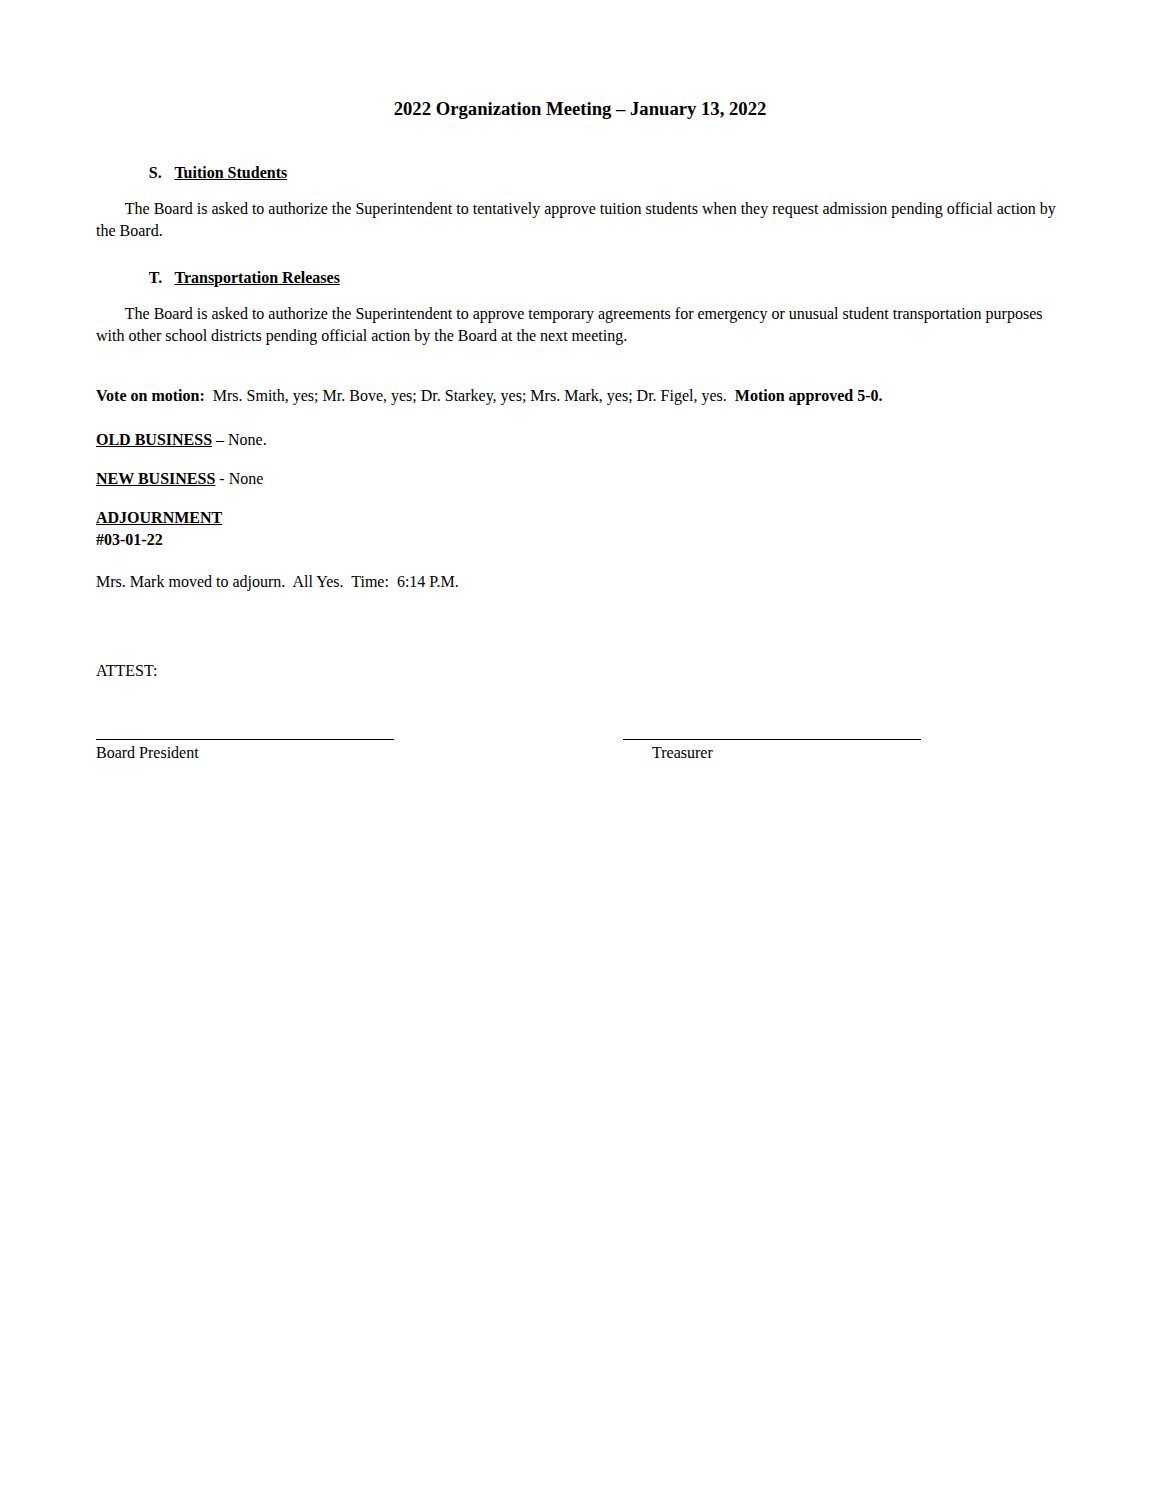2022 Organization Meeting – January 13, 2022
S. Tuition Students
The Board is asked to authorize the Superintendent to tentatively approve tuition students when they request admission pending official action by the Board.
T. Transportation Releases
The Board is asked to authorize the Superintendent to approve temporary agreements for emergency or unusual student transportation purposes with other school districts pending official action by the Board at the next meeting.
Vote on motion: Mrs. Smith, yes; Mr. Bove, yes; Dr. Starkey, yes; Mrs. Mark, yes; Dr. Figel, yes. Motion approved 5-0.
OLD BUSINESS – None.
NEW BUSINESS - None
ADJOURNMENT
#03-01-22
Mrs. Mark moved to adjourn. All Yes. Time: 6:14 P.M.
ATTEST:
| Board President | Treasurer |